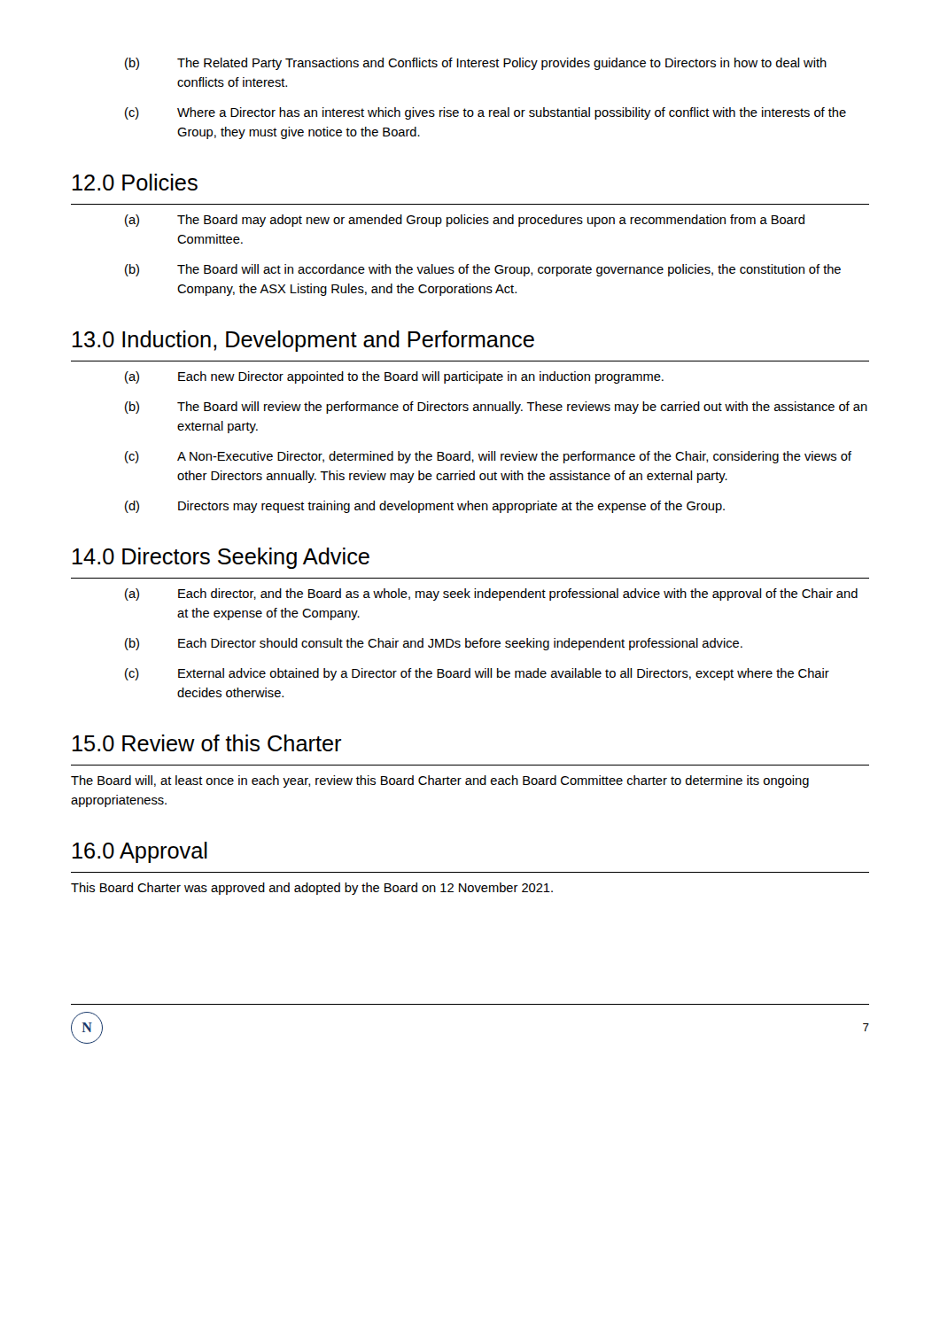(b)
The Related Party Transactions and Conflicts of Interest Policy provides guidance to Directors in how to deal with conflicts of interest.
(c)
Where a Director has an interest which gives rise to a real or substantial possibility of conflict with the interests of the Group, they must give notice to the Board.
12.0 Policies
(a)
The Board may adopt new or amended Group policies and procedures upon a recommendation from a Board Committee.
(b)
The Board will act in accordance with the values of the Group, corporate governance policies, the constitution of the Company, the ASX Listing Rules, and the Corporations Act.
13.0 Induction, Development and Performance
(a)
Each new Director appointed to the Board will participate in an induction programme.
(b)
The Board will review the performance of Directors annually. These reviews may be carried out with the assistance of an external party.
(c)
A Non-Executive Director, determined by the Board, will review the performance of the Chair, considering the views of other Directors annually. This review may be carried out with the assistance of an external party.
(d)
Directors may request training and development when appropriate at the expense of the Group.
14.0 Directors Seeking Advice
(a)
Each director, and the Board as a whole, may seek independent professional advice with the approval of the Chair and at the expense of the Company.
(b)
Each Director should consult the Chair and JMDs before seeking independent professional advice.
(c)
External advice obtained by a Director of the Board will be made available to all Directors, except where the Chair decides otherwise.
15.0 Review of this Charter
The Board will, at least once in each year, review this Board Charter and each Board Committee charter to determine its ongoing appropriateness.
16.0 Approval
This Board Charter was approved and adopted by the Board on 12 November 2021.
N
7